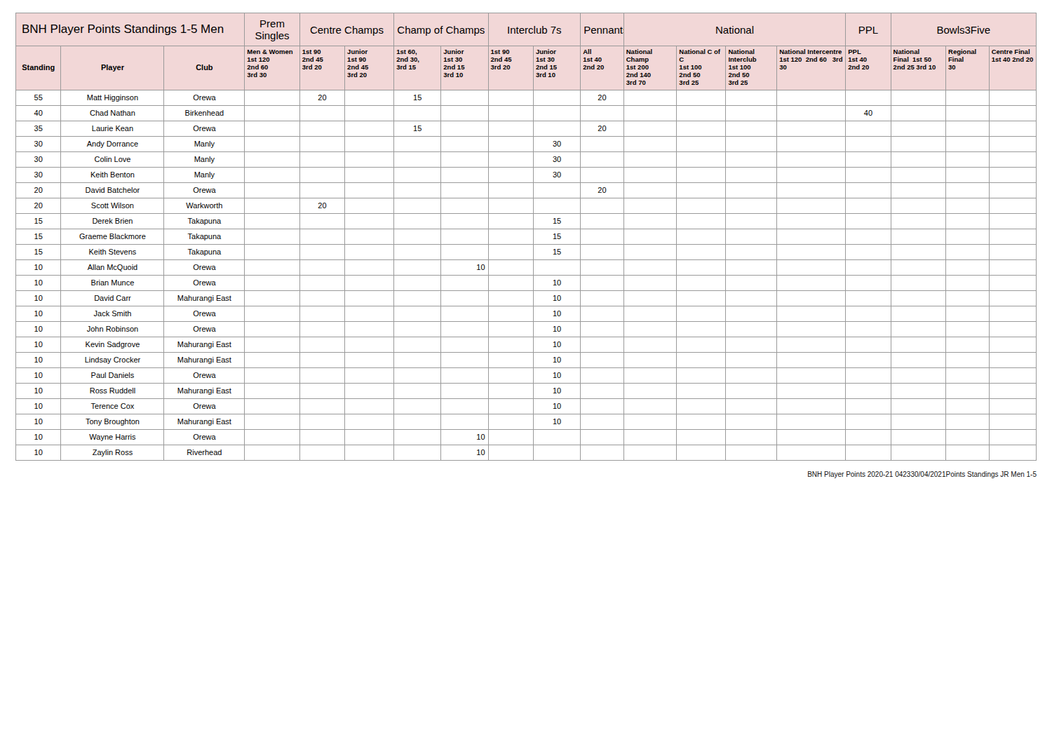| BNH Player Points Standings 1-5 Men | Prem Singles | Centre Champs | Champ of Champs | Interclub 7s | Pennants | National | PPL | Bowls3Five |
| --- | --- | --- | --- | --- | --- | --- | --- | --- |
| Standing | Player | Club | Men & Women 1st 120 2nd 60 3rd 30 | 1st 90 2nd 45 3rd 20 | Junior 1st 90 2nd 45 3rd 20 | 1st 60, 2nd 30, 3rd 15 | Junior 1st 30 2nd 15 3rd 10 | 1st 90 2nd 45 3rd 20 | Junior 1st 30 2nd 15 3rd 10 | All 1st 40 2nd 20 | National Champ 1st 200 2nd 140 3rd 70 | National C of C 1st 100 2nd 50 3rd 25 | National Interclub 1st 100 2nd 50 3rd 25 | National Intercentre 1st 120 2nd 60 3rd 30 | PPL 1st 40 2nd 20 | National Final 1st 50 2nd 25 3rd 10 | Regional Final 30 | Centre Final 1st 40 2nd 20 |
| 55 | Matt Higginson | Orewa | | 20 | | 15 | | | | 20 | | | | | | | | |
| 40 | Chad Nathan | Birkenhead | | | | | | | | | | | | | 40 | | | |
| 35 | Laurie Kean | Orewa | | | | 15 | | | | 20 | | | | | | | | |
| 30 | Andy Dorrance | Manly | | | | | | | 30 | | | | | | | | | |
| 30 | Colin Love | Manly | | | | | | | 30 | | | | | | | | | |
| 30 | Keith Benton | Manly | | | | | | | 30 | | | | | | | | | |
| 20 | David Batchelor | Orewa | | | | | | | | 20 | | | | | | | | |
| 20 | Scott Wilson | Warkworth | | 20 | | | | | | | | | | | | | | |
| 15 | Derek Brien | Takapuna | | | | | | | 15 | | | | | | | | | |
| 15 | Graeme Blackmore | Takapuna | | | | | | | 15 | | | | | | | | | |
| 15 | Keith Stevens | Takapuna | | | | | | | 15 | | | | | | | | | |
| 10 | Allan McQuoid | Orewa | | | | | 10 | | | | | | | | | | | |
| 10 | Brian Munce | Orewa | | | | | | | 10 | | | | | | | | | |
| 10 | David Carr | Mahurangi East | | | | | | | 10 | | | | | | | | | |
| 10 | Jack Smith | Orewa | | | | | | | 10 | | | | | | | | | |
| 10 | John Robinson | Orewa | | | | | | | 10 | | | | | | | | | |
| 10 | Kevin Sadgrove | Mahurangi East | | | | | | | 10 | | | | | | | | | |
| 10 | Lindsay Crocker | Mahurangi East | | | | | | | 10 | | | | | | | | | |
| 10 | Paul Daniels | Orewa | | | | | | | 10 | | | | | | | | | |
| 10 | Ross Ruddell | Mahurangi East | | | | | | | 10 | | | | | | | | | |
| 10 | Terence Cox | Orewa | | | | | | | 10 | | | | | | | | | |
| 10 | Tony Broughton | Mahurangi East | | | | | | | 10 | | | | | | | | | |
| 10 | Wayne Harris | Orewa | | | | | 10 | | | | | | | | | | | |
| 10 | Zaylin Ross | Riverhead | | | | | 10 | | | | | | | | | | | |
BNH Player Points 2020-21 042330/04/2021Points Standings JR Men 1-5